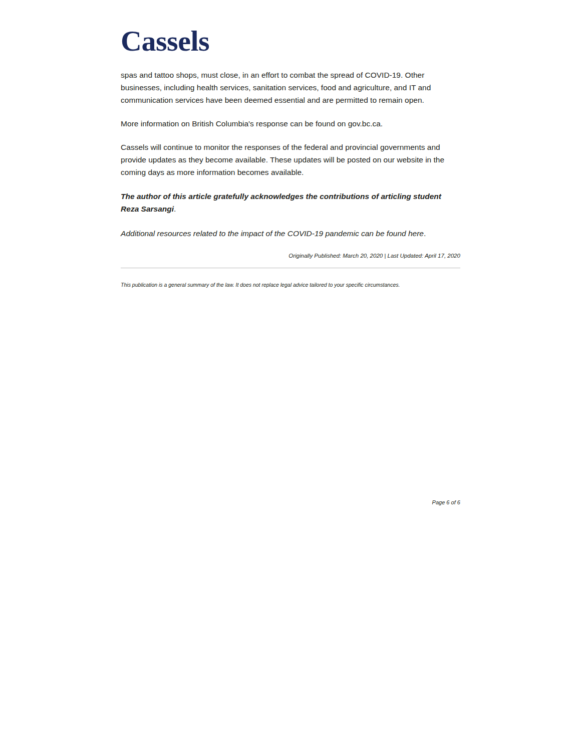Cassels
spas and tattoo shops, must close, in an effort to combat the spread of COVID-19. Other businesses, including health services, sanitation services, food and agriculture, and IT and communication services have been deemed essential and are permitted to remain open.
More information on British Columbia's response can be found on gov.bc.ca.
Cassels will continue to monitor the responses of the federal and provincial governments and provide updates as they become available. These updates will be posted on our website in the coming days as more information becomes available.
The author of this article gratefully acknowledges the contributions of articling student Reza Sarsangi.
Additional resources related to the impact of the COVID-19 pandemic can be found here.
Originally Published: March 20, 2020 | Last Updated: April 17, 2020
This publication is a general summary of the law. It does not replace legal advice tailored to your specific circumstances.
Page 6 of 6